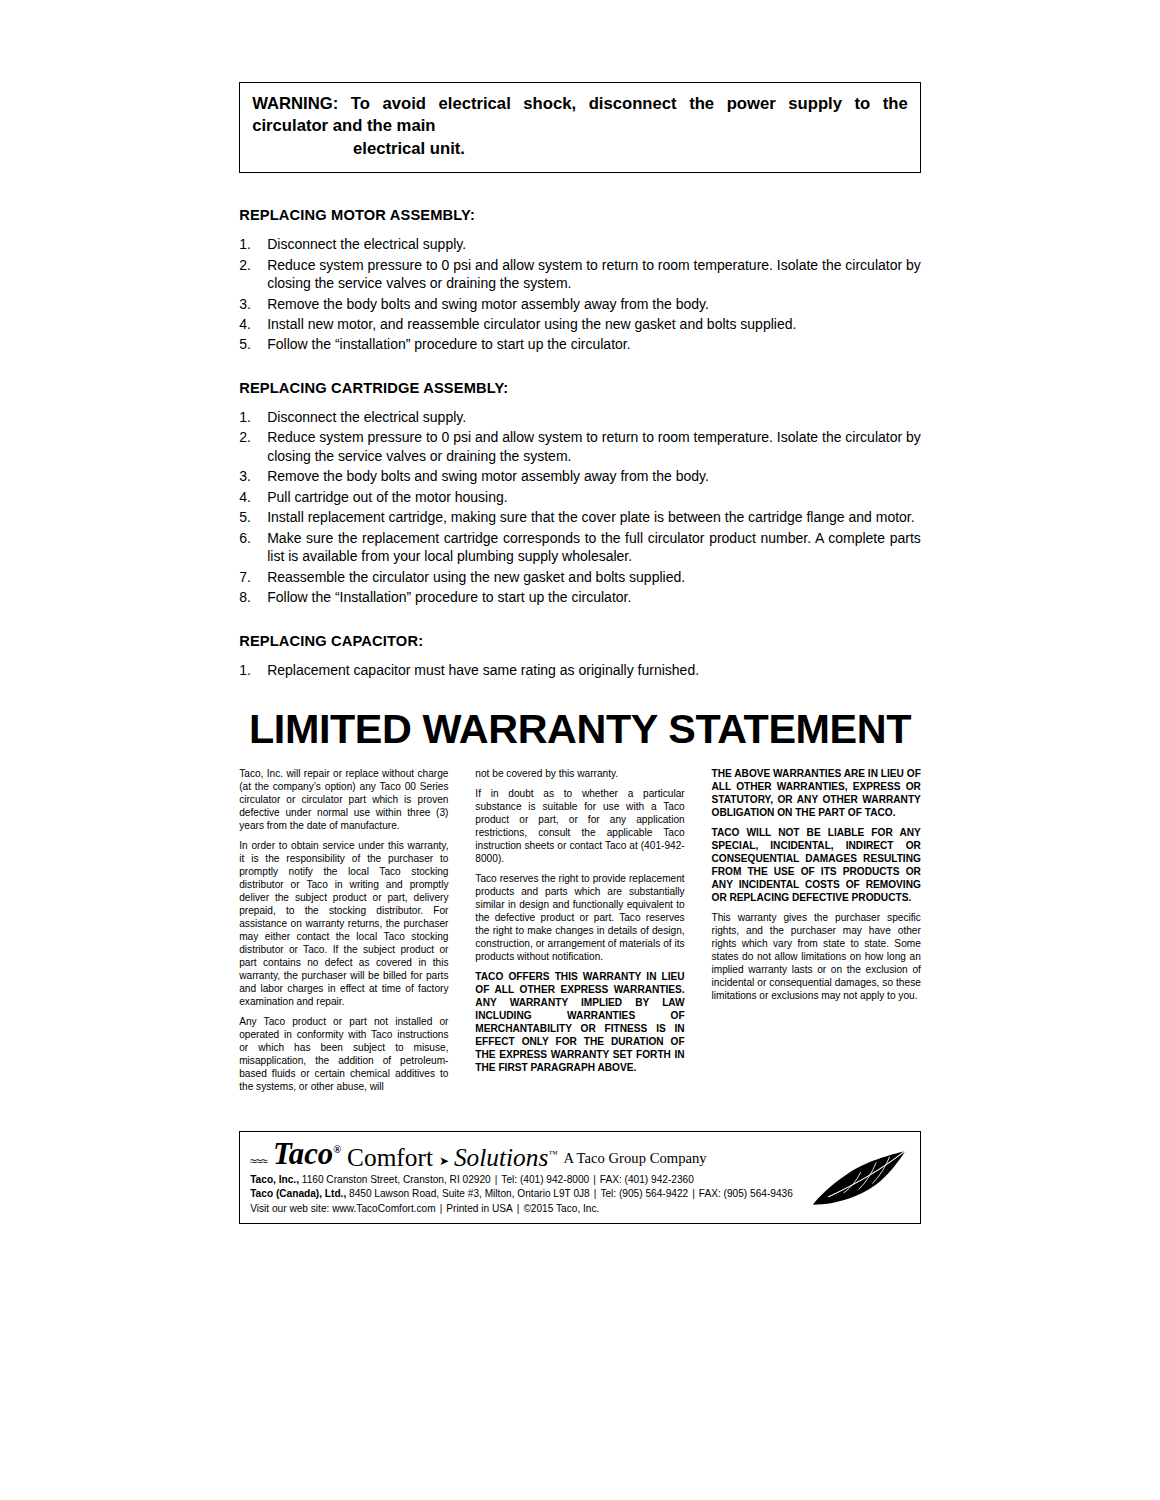WARNING: To avoid electrical shock, disconnect the power supply to the circulator and the main electrical unit.
REPLACING MOTOR ASSEMBLY:
Disconnect the electrical supply.
Reduce system pressure to 0 psi and allow system to return to room temperature. Isolate the circulator by closing the service valves or draining the system.
Remove the body bolts and swing motor assembly away from the body.
Install new motor, and reassemble circulator using the new gasket and bolts supplied.
Follow the “installation” procedure to start up the circulator.
REPLACING CARTRIDGE ASSEMBLY:
Disconnect the electrical supply.
Reduce system pressure to 0 psi and allow system to return to room temperature. Isolate the circulator by closing the service valves or draining the system.
Remove the body bolts and swing motor assembly away from the body.
Pull cartridge out of the motor housing.
Install replacement cartridge, making sure that the cover plate is between the cartridge flange and motor.
Make sure the replacement cartridge corresponds to the full circulator product number. A complete parts list is available from your local plumbing supply wholesaler.
Reassemble the circulator using the new gasket and bolts supplied.
Follow the “Installation” procedure to start up the circulator.
REPLACING CAPACITOR:
Replacement capacitor must have same rating as originally furnished.
LIMITED WARRANTY STATEMENT
Taco, Inc. will repair or replace without charge (at the company’s option) any Taco 00 Series circulator or circulator part which is proven defective under normal use within three (3) years from the date of manufacture.
In order to obtain service under this warranty, it is the responsibility of the purchaser to promptly notify the local Taco stocking distributor or Taco in writing and promptly deliver the subject product or part, delivery prepaid, to the stocking distributor. For assistance on warranty returns, the purchaser may either contact the local Taco stocking distributor or Taco. If the subject product or part contains no defect as covered in this warranty, the purchaser will be billed for parts and labor charges in effect at time of factory examination and repair.
Any Taco product or part not installed or operated in conformity with Taco instructions or which has been subject to misuse, misapplication, the addition of petroleum-based fluids or certain chemical additives to the systems, or other abuse, will
not be covered by this warranty.
If in doubt as to whether a particular substance is suitable for use with a Taco product or part, or for any application restrictions, consult the applicable Taco instruction sheets or contact Taco at (401-942-8000).
Taco reserves the right to provide replacement products and parts which are substantially similar in design and functionally equivalent to the defective product or part. Taco reserves the right to make changes in details of design, construction, or arrangement of materials of its products without notification.
TACO OFFERS THIS WARRANTY IN LIEU OF ALL OTHER EXPRESS WARRANTIES. ANY WARRANTY IMPLIED BY LAW INCLUDING WARRANTIES OF MERCHANTABILITY OR FITNESS IS IN EFFECT ONLY FOR THE DURATION OF THE EXPRESS WARRANTY SET FORTH IN THE FIRST PARAGRAPH ABOVE.
THE ABOVE WARRANTIES ARE IN LIEU OF ALL OTHER WARRANTIES, EXPRESS OR STATUTORY, OR ANY OTHER WARRANTY OBLIGATION ON THE PART OF TACO.
TACO WILL NOT BE LIABLE FOR ANY SPECIAL, INCIDENTAL, INDIRECT OR CONSEQUENTIAL DAMAGES RESULTING FROM THE USE OF ITS PRODUCTS OR ANY INCIDENTAL COSTS OF REMOVING OR REPLACING DEFECTIVE PRODUCTS.
This warranty gives the purchaser specific rights, and the purchaser may have other rights which vary from state to state. Some states do not allow limitations on how long an implied warranty lasts or on the exclusion of incidental or consequential damages, so these limitations or exclusions may not apply to you.
≈≈≈ Taco® Comfort ➤ Solutions™ A Taco Group Company
Taco, Inc., 1160 Cranston Street, Cranston, RI 02920|Tel: (401) 942-8000|FAX: (401) 942-2360
Taco (Canada), Ltd., 8450 Lawson Road, Suite #3, Milton, Ontario L9T 0J8|Tel: (905) 564-9422|FAX: (905) 564-9436
Visit our web site: www.TacoComfort.com|Printed in USA|©2015 Taco, Inc.